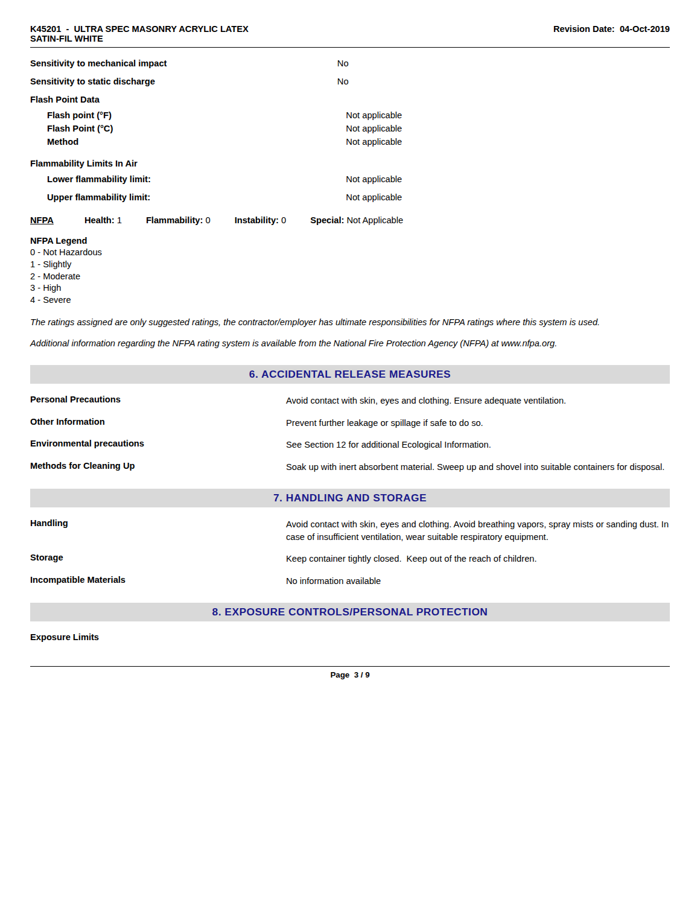K45201 - ULTRA SPEC MASONRY ACRYLIC LATEX
SATIN-FIL WHITE
Revision Date: 04-Oct-2019
Sensitivity to mechanical impact
No
Sensitivity to static discharge
No
Flash Point Data
Flash point (°F)
Not applicable
Flash Point (°C)
Not applicable
Method
Not applicable
Flammability Limits In Air
Lower flammability limit:
Not applicable
Upper flammability limit:
Not applicable
NFPA Health: 1 Flammability: 0 Instability: 0 Special: Not Applicable
NFPA Legend
0 - Not Hazardous
1 - Slightly
2 - Moderate
3 - High
4 - Severe
The ratings assigned are only suggested ratings, the contractor/employer has ultimate responsibilities for NFPA ratings where this system is used.
Additional information regarding the NFPA rating system is available from the National Fire Protection Agency (NFPA) at www.nfpa.org.
6. ACCIDENTAL RELEASE MEASURES
Personal Precautions
Avoid contact with skin, eyes and clothing. Ensure adequate ventilation.
Other Information
Prevent further leakage or spillage if safe to do so.
Environmental precautions
See Section 12 for additional Ecological Information.
Methods for Cleaning Up
Soak up with inert absorbent material. Sweep up and shovel into suitable containers for disposal.
7. HANDLING AND STORAGE
Handling
Avoid contact with skin, eyes and clothing. Avoid breathing vapors, spray mists or sanding dust. In case of insufficient ventilation, wear suitable respiratory equipment.
Storage
Keep container tightly closed. Keep out of the reach of children.
Incompatible Materials
No information available
8. EXPOSURE CONTROLS/PERSONAL PROTECTION
Exposure Limits
Page 3 / 9